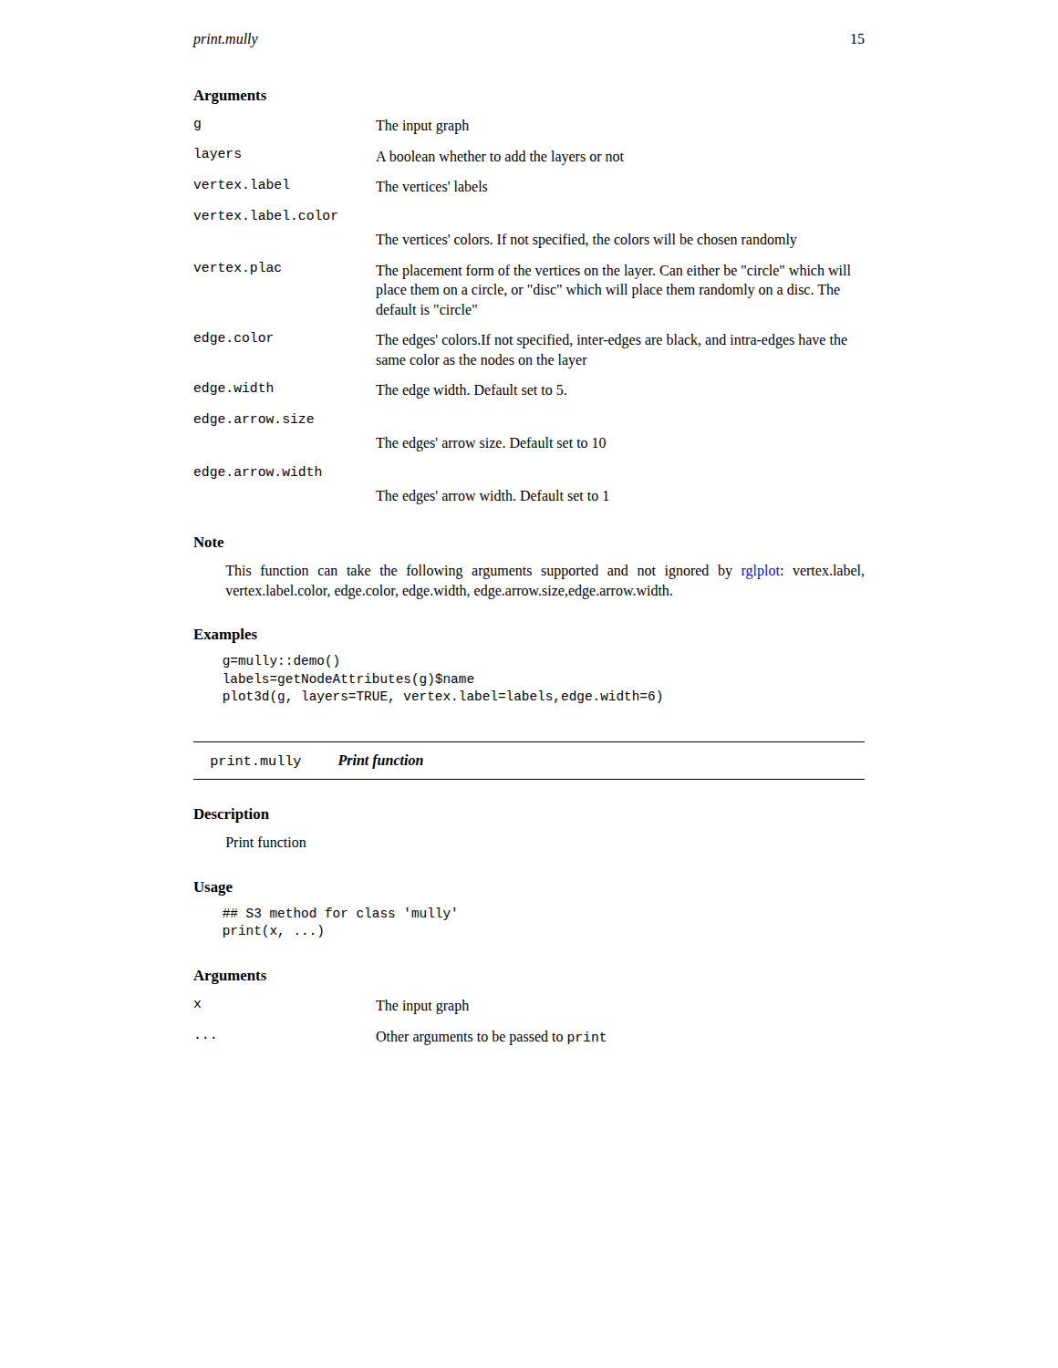print.mully 15
Arguments
g
The input graph
layers
A boolean whether to add the layers or not
vertex.label
The vertices' labels
vertex.label.color
The vertices' colors. If not specified, the colors will be chosen randomly
vertex.plac
The placement form of the vertices on the layer. Can either be "circle" which will place them on a circle, or "disc" which will place them randomly on a disc. The default is "circle"
edge.color
The edges' colors.If not specified, inter-edges are black, and intra-edges have the same color as the nodes on the layer
edge.width
The edge width. Default set to 5.
edge.arrow.size
The edges' arrow size. Default set to 10
edge.arrow.width
The edges' arrow width. Default set to 1
Note
This function can take the following arguments supported and not ignored by rglplot: vertex.label, vertex.label.color, edge.color, edge.width, edge.arrow.size,edge.arrow.width.
Examples
g=mully::demo()
labels=getNodeAttributes(g)$name
plot3d(g, layers=TRUE, vertex.label=labels,edge.width=6)
print.mully Print function
Description
Print function
Usage
## S3 method for class 'mully'
print(x, ...)
Arguments
x
The input graph
...
Other arguments to be passed to print